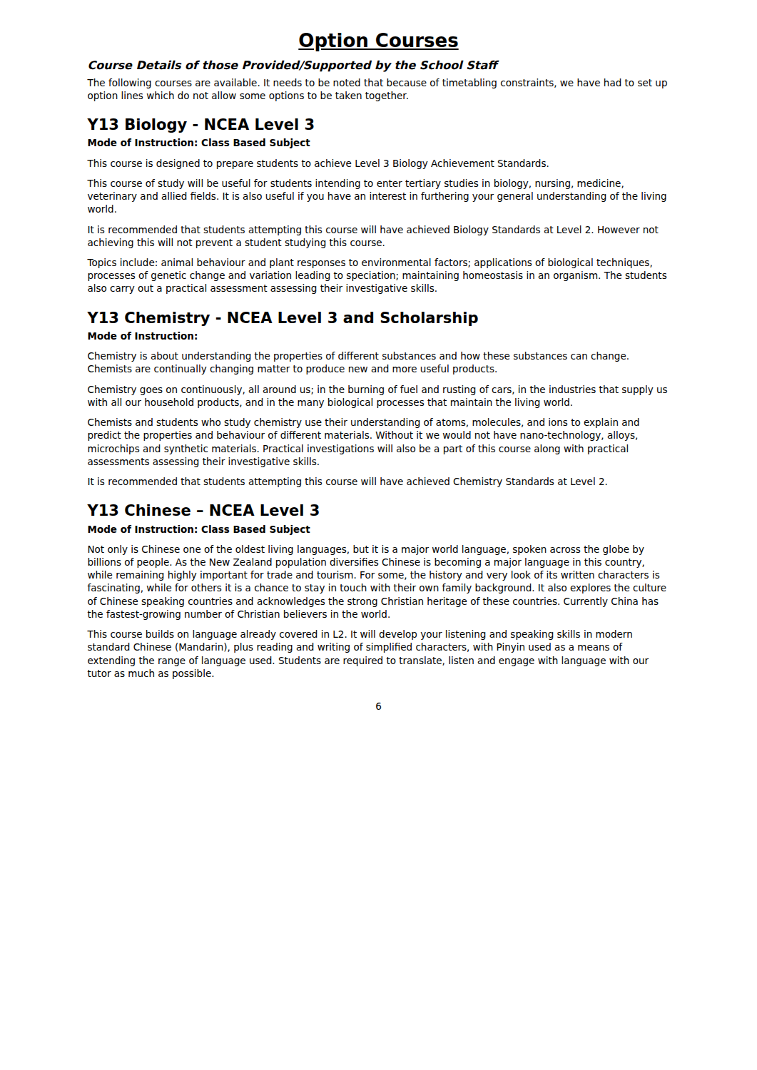Option Courses
Course Details of those Provided/Supported by the School Staff
The following courses are available. It needs to be noted that because of timetabling constraints, we have had to set up option lines which do not allow some options to be taken together.
Y13 Biology - NCEA Level 3
Mode of Instruction: Class Based Subject
This course is designed to prepare students to achieve Level 3 Biology Achievement Standards.
This course of study will be useful for students intending to enter tertiary studies in biology, nursing, medicine, veterinary and allied fields. It is also useful if you have an interest in furthering your general understanding of the living world.
It is recommended that students attempting this course will have achieved Biology Standards at Level 2. However not achieving this will not prevent a student studying this course.
Topics include: animal behaviour and plant responses to environmental factors; applications of biological techniques, processes of genetic change and variation leading to speciation; maintaining homeostasis in an organism. The students also carry out a practical assessment assessing their investigative skills.
Y13 Chemistry - NCEA Level 3 and Scholarship
Mode of Instruction:
Chemistry is about understanding the properties of different substances and how these substances can change. Chemists are continually changing matter to produce new and more useful products.
Chemistry goes on continuously, all around us; in the burning of fuel and rusting of cars, in the industries that supply us with all our household products, and in the many biological processes that maintain the living world.
Chemists and students who study chemistry use their understanding of atoms, molecules, and ions to explain and predict the properties and behaviour of different materials. Without it we would not have nano-technology, alloys, microchips and synthetic materials. Practical investigations will also be a part of this course along with practical assessments assessing their investigative skills.
It is recommended that students attempting this course will have achieved Chemistry Standards at Level 2.
Y13 Chinese – NCEA Level 3
Mode of Instruction: Class Based Subject
Not only is Chinese one of the oldest living languages, but it is a major world language, spoken across the globe by billions of people. As the New Zealand population diversifies Chinese is becoming a major language in this country, while remaining highly important for trade and tourism. For some, the history and very look of its written characters is fascinating, while for others it is a chance to stay in touch with their own family background. It also explores the culture of Chinese speaking countries and acknowledges the strong Christian heritage of these countries. Currently China has the fastest-growing number of Christian believers in the world.
This course builds on language already covered in L2. It will develop your listening and speaking skills in modern standard Chinese (Mandarin), plus reading and writing of simplified characters, with Pinyin used as a means of extending the range of language used. Students are required to translate, listen and engage with language with our tutor as much as possible.
6